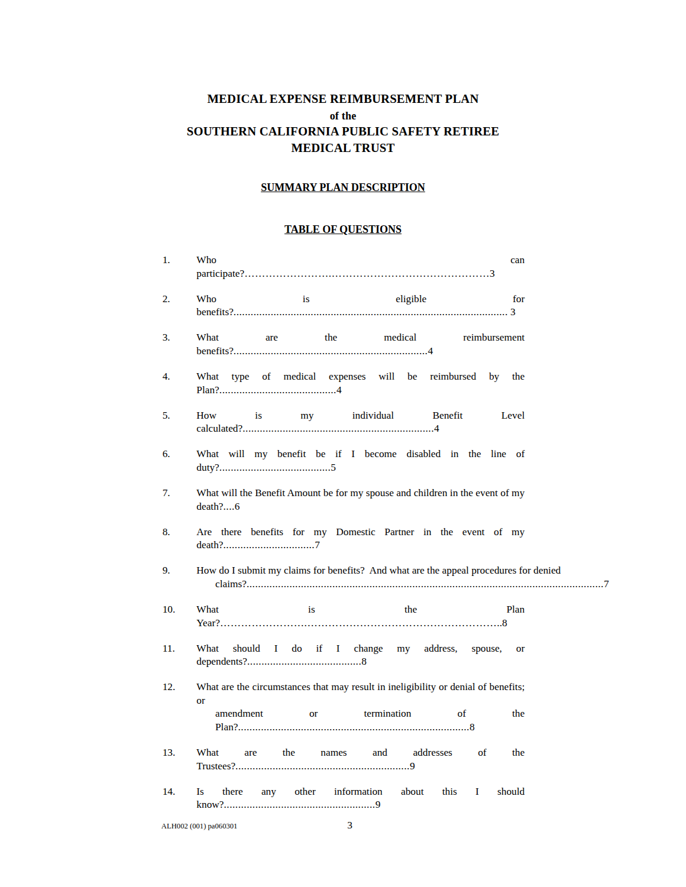MEDICAL EXPENSE REIMBURSEMENT PLAN
of the
SOUTHERN CALIFORNIA PUBLIC SAFETY RETIREE
MEDICAL TRUST
SUMMARY PLAN DESCRIPTION
TABLE OF QUESTIONS
1. Who can participate?…………………….………………………………………3
2. Who is eligible for benefits?................................................................................................ 3
3. What are the medical reimbursement benefits?.................................................................... 4
4. What type of medical expenses will be reimbursed by the Plan?......................................... 4
5. How is my individual Benefit Level calculated?................................................................... 4
6. What will my benefit be if I become disabled in the line of duty?....................................... 5
7. What will the Benefit Amount be for my spouse and children in the event of my death?.... 6
8. Are there benefits for my Domestic Partner in the event of my death?................................ 7
9. How do I submit my claims for benefits? And what are the appeal procedures for denied claims?............................................................................................................................. 7
10. What is the Plan Year?…………………….………………………………………………..8
11. What should I do if I change my address, spouse, or dependents?........................................ 8
12. What are the circumstances that may result in ineligibility or denial of benefits; or amendment or termination of the Plan?................................................................................. 8
13. What are the names and addresses of the Trustees?............................................................. 9
14. Is there any other information about this I should know?..................................................... 9
ALH002 (001) pa060301 3